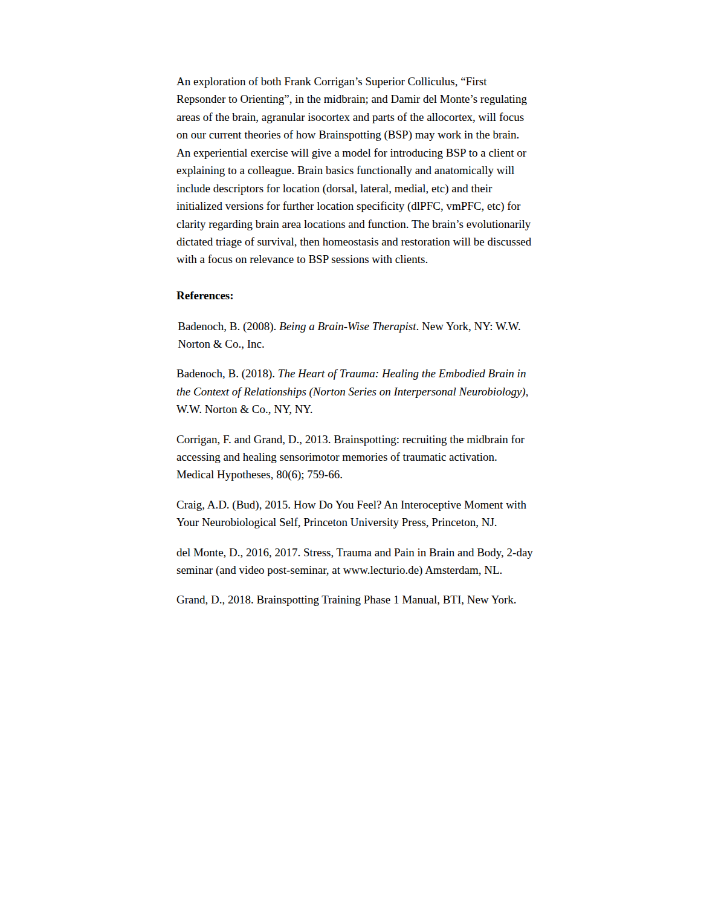An exploration of both Frank Corrigan’s Superior Colliculus, “First Repsonder to Orienting”, in the midbrain; and Damir del Monte’s regulating areas of the brain, agranular isocortex and parts of the allocortex, will focus on our current theories of how Brainspotting (BSP) may work in the brain. An experiential exercise will give a model for introducing BSP to a client or explaining to a colleague. Brain basics functionally and anatomically will include descriptors for location (dorsal, lateral, medial, etc) and their initialized versions for further location specificity (dlPFC, vmPFC, etc) for clarity regarding brain area locations and function. The brain’s evolutionarily dictated triage of survival, then homeostasis and restoration will be discussed with a focus on relevance to BSP sessions with clients.
References:
Badenoch, B. (2008). Being a Brain-Wise Therapist. New York, NY: W.W. Norton & Co., Inc.
Badenoch, B. (2018). The Heart of Trauma: Healing the Embodied Brain in the Context of Relationships (Norton Series on Interpersonal Neurobiology), W.W. Norton & Co., NY, NY.
Corrigan, F. and Grand, D., 2013. Brainspotting: recruiting the midbrain for accessing and healing sensorimotor memories of traumatic activation. Medical Hypotheses, 80(6); 759-66.
Craig, A.D. (Bud), 2015. How Do You Feel? An Interoceptive Moment with Your Neurobiological Self, Princeton University Press, Princeton, NJ.
del Monte, D., 2016, 2017. Stress, Trauma and Pain in Brain and Body, 2-day seminar (and video post-seminar, at www.lecturio.de) Amsterdam, NL.
Grand, D., 2018. Brainspotting Training Phase 1 Manual, BTI, New York.